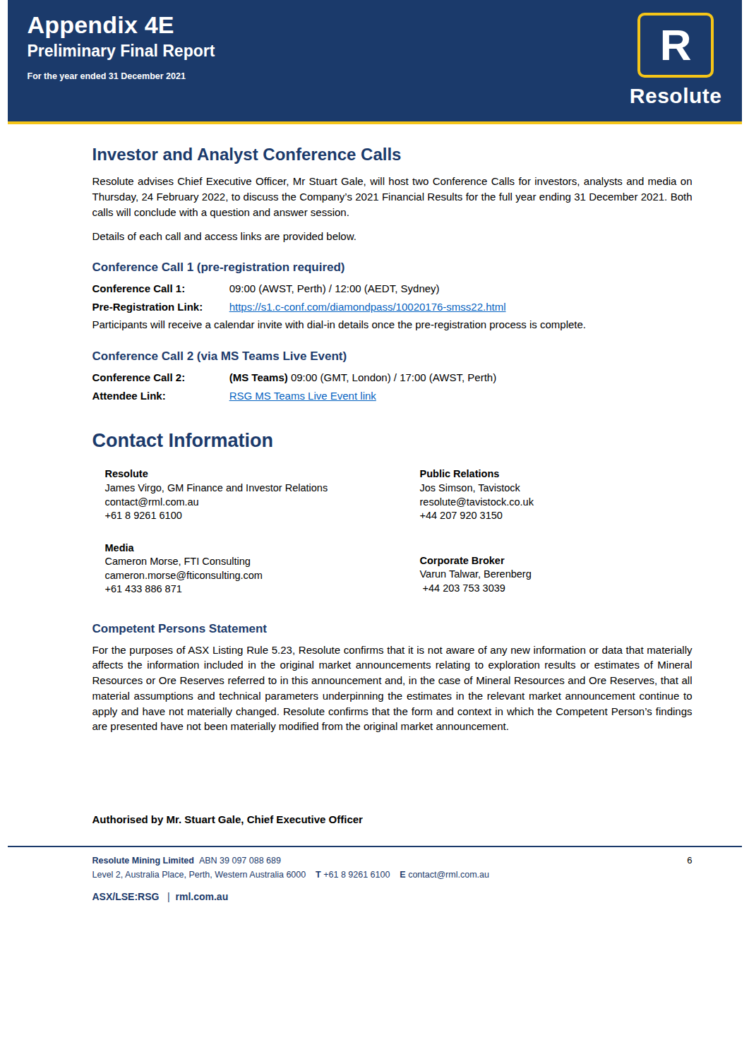Appendix 4E
Preliminary Final Report
For the year ended 31 December 2021
R
Resolute
Investor and Analyst Conference Calls
Resolute advises Chief Executive Officer, Mr Stuart Gale, will host two Conference Calls for investors, analysts and media on Thursday, 24 February 2022, to discuss the Company’s 2021 Financial Results for the full year ending 31 December 2021. Both calls will conclude with a question and answer session.
Details of each call and access links are provided below.
Conference Call 1 (pre-registration required)
Conference Call 1: 09:00 (AWST, Perth) / 12:00 (AEDT, Sydney)
Pre-Registration Link: https://s1.c-conf.com/diamondpass/10020176-smss22.html
Participants will receive a calendar invite with dial-in details once the pre-registration process is complete.
Conference Call 2 (via MS Teams Live Event)
Conference Call 2: (MS Teams) 09:00 (GMT, London) / 17:00 (AWST, Perth)
Attendee Link: RSG MS Teams Live Event link
Contact Information
Resolute
James Virgo, GM Finance and Investor Relations
contact@rml.com.au
+61 8 9261 6100
Public Relations
Jos Simson, Tavistock
resolute@tavistock.co.uk
+44 207 920 3150
Media
Cameron Morse, FTI Consulting
cameron.morse@fticonsulting.com
+61 433 886 871
Corporate Broker
Varun Talwar, Berenberg
+44 203 753 3039
Competent Persons Statement
For the purposes of ASX Listing Rule 5.23, Resolute confirms that it is not aware of any new information or data that materially affects the information included in the original market announcements relating to exploration results or estimates of Mineral Resources or Ore Reserves referred to in this announcement and, in the case of Mineral Resources and Ore Reserves, that all material assumptions and technical parameters underpinning the estimates in the relevant market announcement continue to apply and have not materially changed. Resolute confirms that the form and context in which the Competent Person’s findings are presented have not been materially modified from the original market announcement.
Authorised by Mr. Stuart Gale, Chief Executive Officer
6
Resolute Mining Limited ABN 39 097 088 689
Level 2, Australia Place, Perth, Western Australia 6000 T +61 8 9261 6100 E contact@rml.com.au
ASX/LSE:RSG | rml.com.au